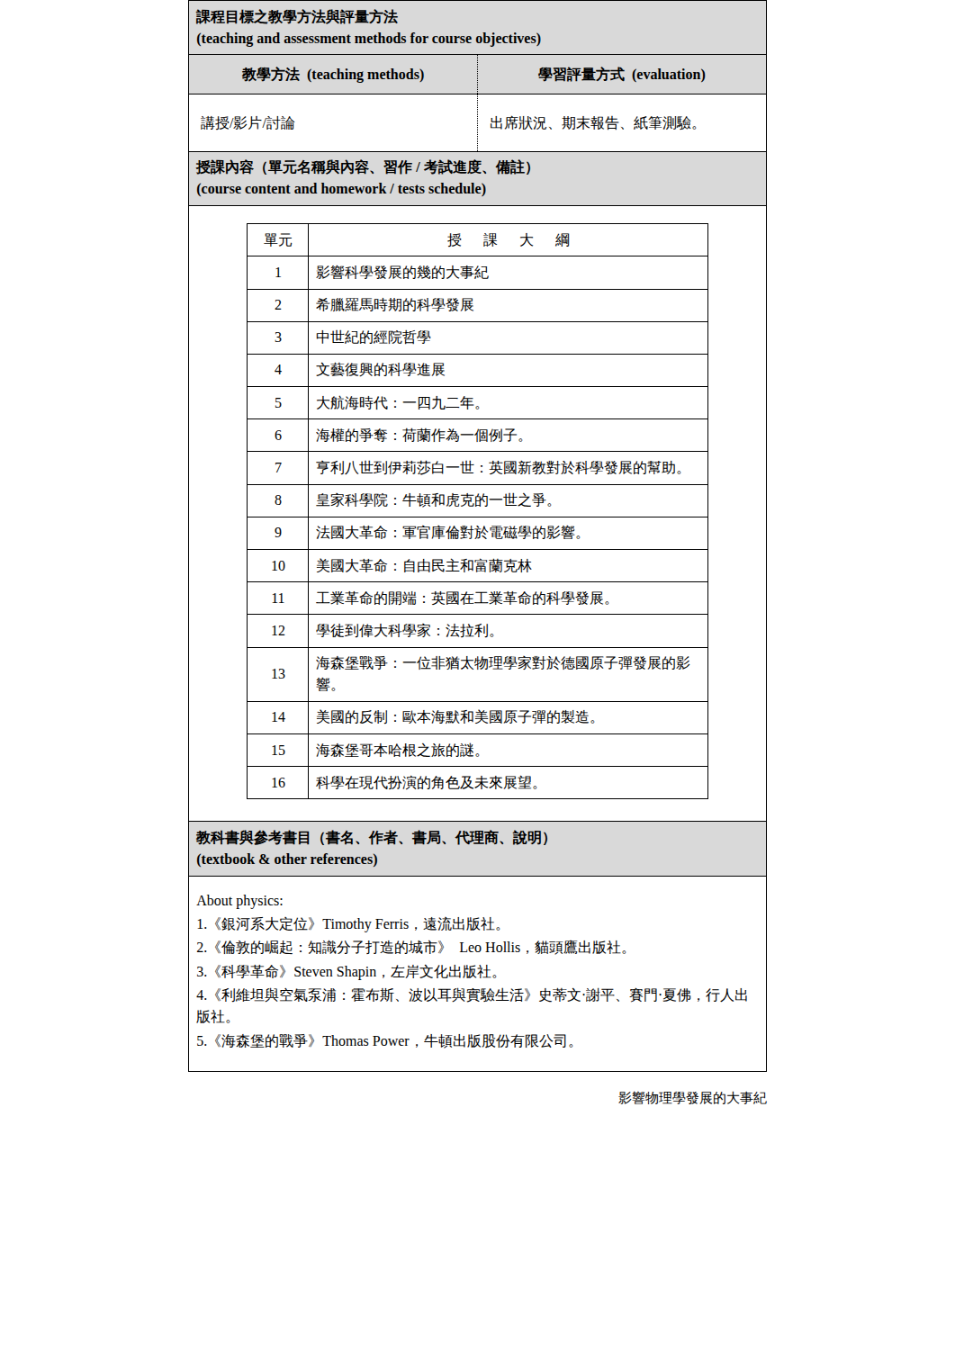課程目標之教學方法與評量方法
(teaching and assessment methods for course objectives)
| 教學方法 (teaching methods) | 學習評量方式 (evaluation) |
| --- | --- |
| 講授/影片/討論 | 出席狀況、期末報告、紙筆測驗。 |
授課內容（單元名稱與內容、習作 / 考試進度、備註）
(course content and homework / tests schedule)
| 單元 | 授 課 大 綱 |
| --- | --- |
| 1 | 影響科學發展的幾的大事紀 |
| 2 | 希臘羅馬時期的科學發展 |
| 3 | 中世紀的經院哲學 |
| 4 | 文藝復興的科學進展 |
| 5 | 大航海時代：一四九二年。 |
| 6 | 海權的爭奪：荷蘭作為一個例子。 |
| 7 | 亨利八世到伊莉莎白一世：英國新教對於科學發展的幫助。 |
| 8 | 皇家科學院：牛頓和虎克的一世之爭。 |
| 9 | 法國大革命：軍官庫倫對於電磁學的影響。 |
| 10 | 美國大革命：自由民主和富蘭克林 |
| 11 | 工業革命的開端：英國在工業革命的科學發展。 |
| 12 | 學徒到偉大科學家：法拉利。 |
| 13 | 海森堡戰爭：一位非猶太物理學家對於德國原子彈發展的影響。 |
| 14 | 美國的反制：歐本海默和美國原子彈的製造。 |
| 15 | 海森堡哥本哈根之旅的謎。 |
| 16 | 科學在現代扮演的角色及未來展望。 |
教科書與參考書目（書名、作者、書局、代理商、說明）
(textbook & other references)
About physics:
1.《銀河系大定位》Timothy Ferris，遠流出版社。
2.《倫敦的崛起：知識分子打造的城市》 Leo Hollis，貓頭鷹出版社。
3.《科學革命》Steven Shapin，左岸文化出版社。
4.《利維坦與空氣泵浦：霍布斯、波以耳與實驗生活》史蒂文‧謝平、賽門‧夏佛，行人出版社。
5.《海森堡的戰爭》Thomas Power，牛頓出版股份有限公司。
影響物理學發展的大事紀